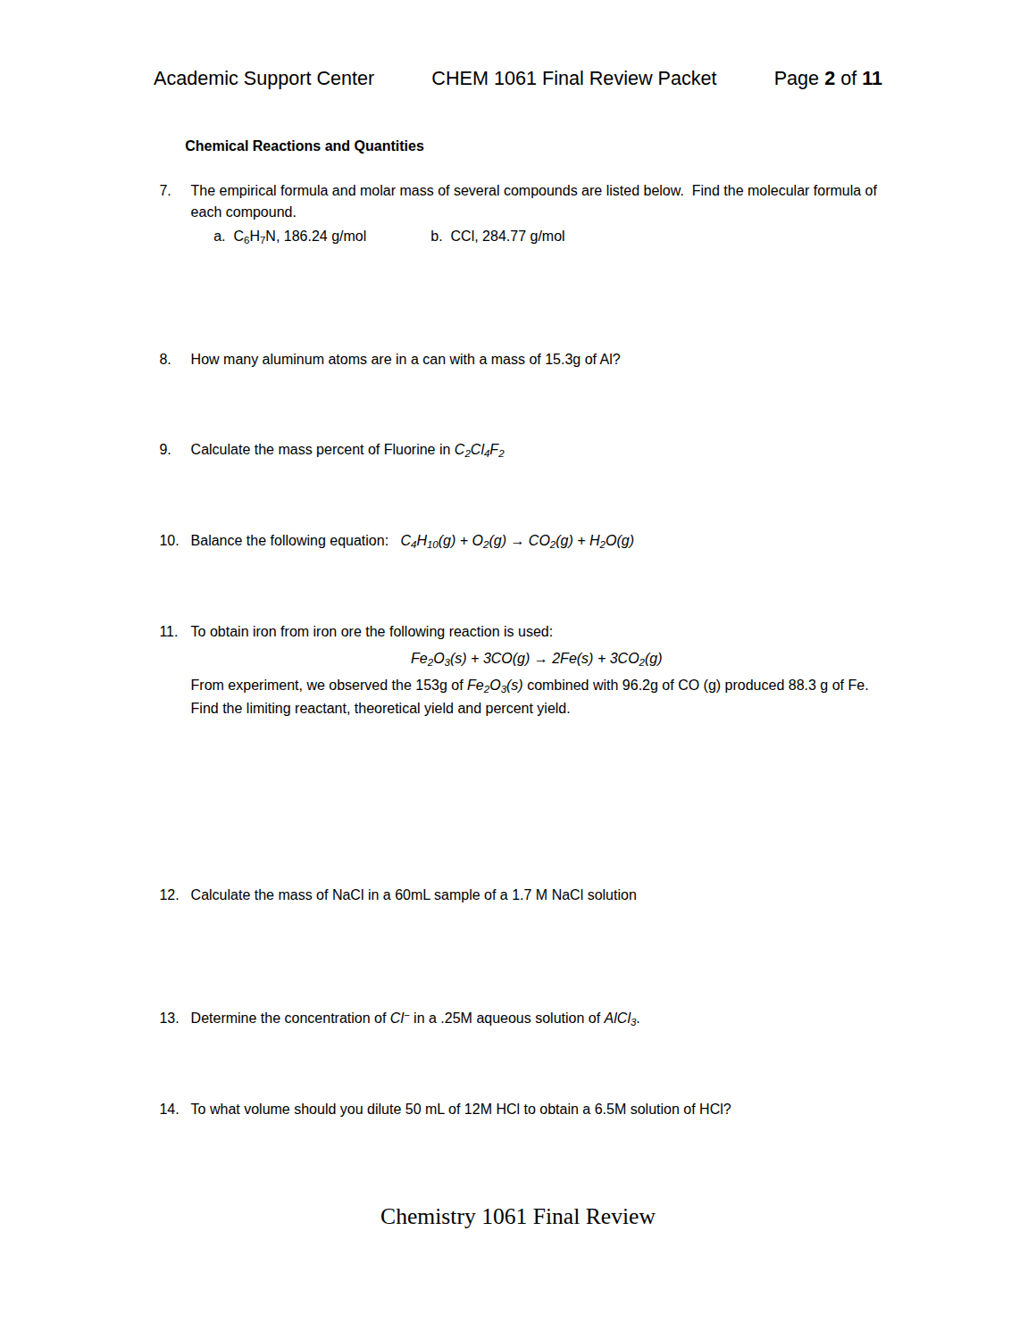Academic Support Center CHEM 1061 Final Review Packet Page 2 of 11
Chemical Reactions and Quantities
The empirical formula and molar mass of several compounds are listed below. Find the molecular formula of each compound.
a. C6H7N, 186.24 g/mol
b. CCl, 284.77 g/mol
How many aluminum atoms are in a can with a mass of 15.3g of Al?
Calculate the mass percent of Fluorine in C2Cl4F2
Balance the following equation: C4H10(g) + O2(g) → CO2(g) + H2O(g)
To obtain iron from iron ore the following reaction is used: Fe2O3(s) + 3CO(g) → 2Fe(s) + 3CO2(g) From experiment, we observed the 153g of Fe2O3(s) combined with 96.2g of CO (g) produced 88.3 g of Fe. Find the limiting reactant, theoretical yield and percent yield.
Calculate the mass of NaCl in a 60mL sample of a 1.7 M NaCl solution
Determine the concentration of Cl− in a .25M aqueous solution of AlCl3.
To what volume should you dilute 50 mL of 12M HCl to obtain a 6.5M solution of HCl?
Chemistry 1061 Final Review